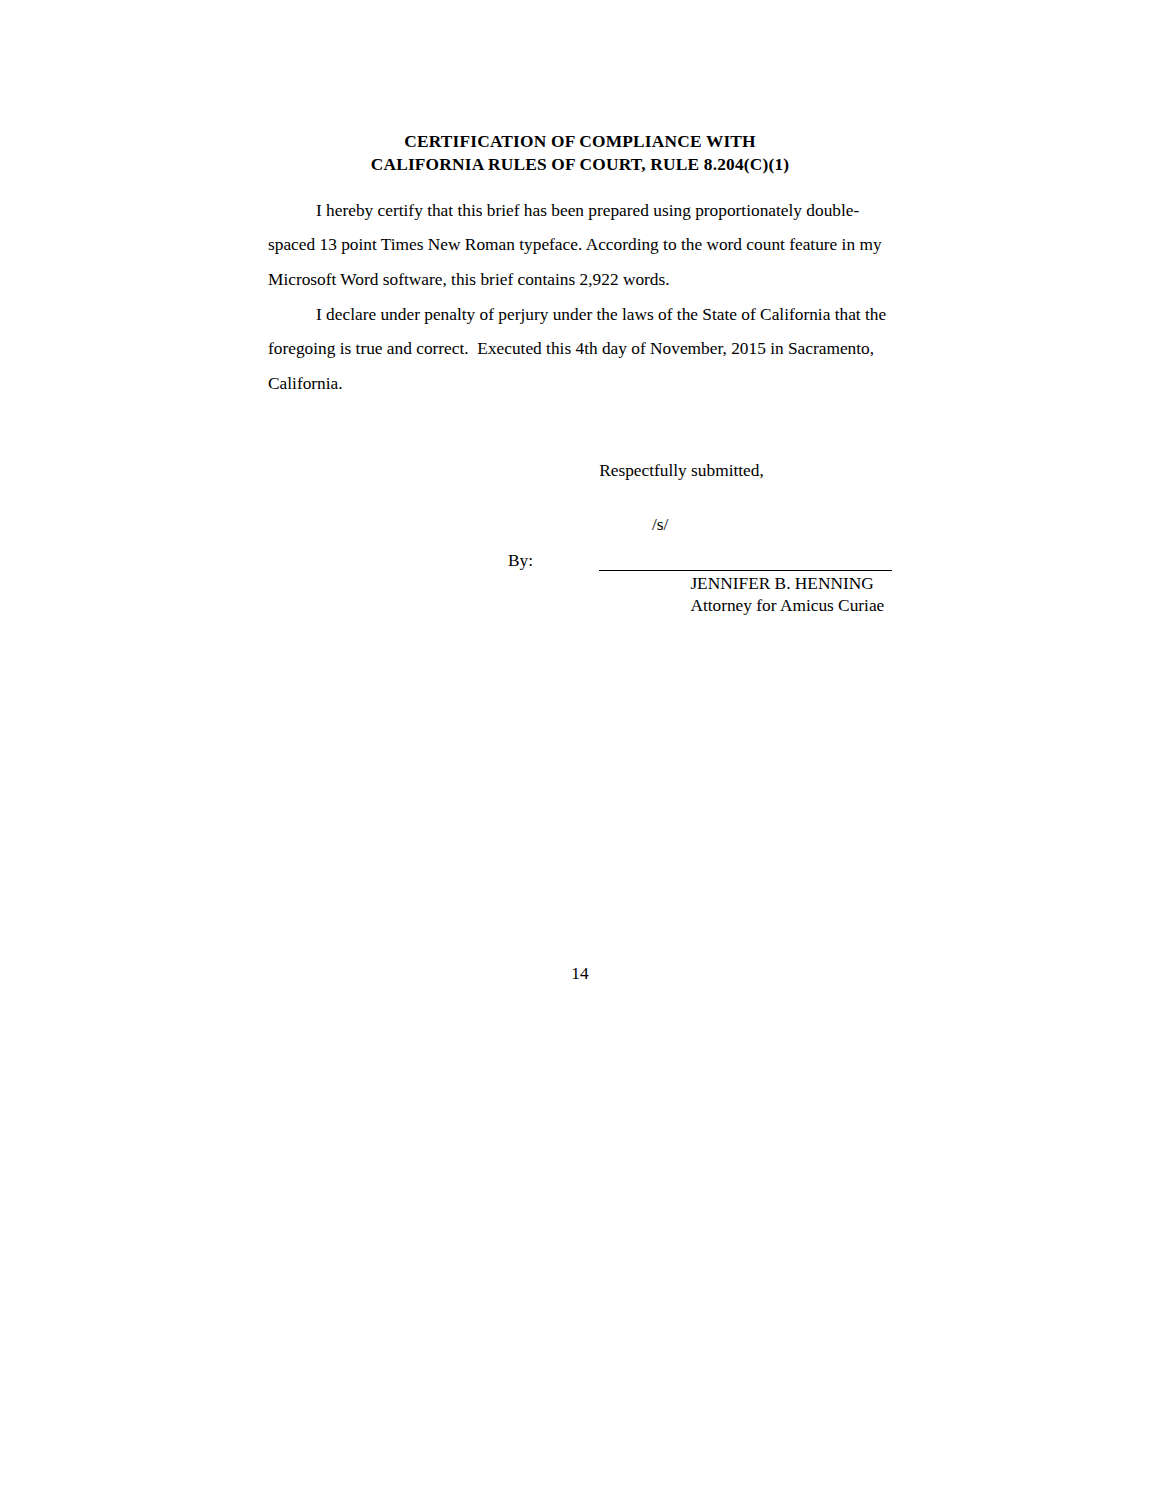Certification of Compliance with
California Rules of Court, Rule 8.204(c)(1)
I hereby certify that this brief has been prepared using proportionately double-spaced 13 point Times New Roman typeface. According to the word count feature in my Microsoft Word software, this brief contains 2,922 words.
I declare under penalty of perjury under the laws of the State of California that the foregoing is true and correct. Executed this 4th day of November, 2015 in Sacramento, California.
Respectfully submitted,
/s/
By:
JENNIFER B. HENNING
Attorney for Amicus Curiae
14